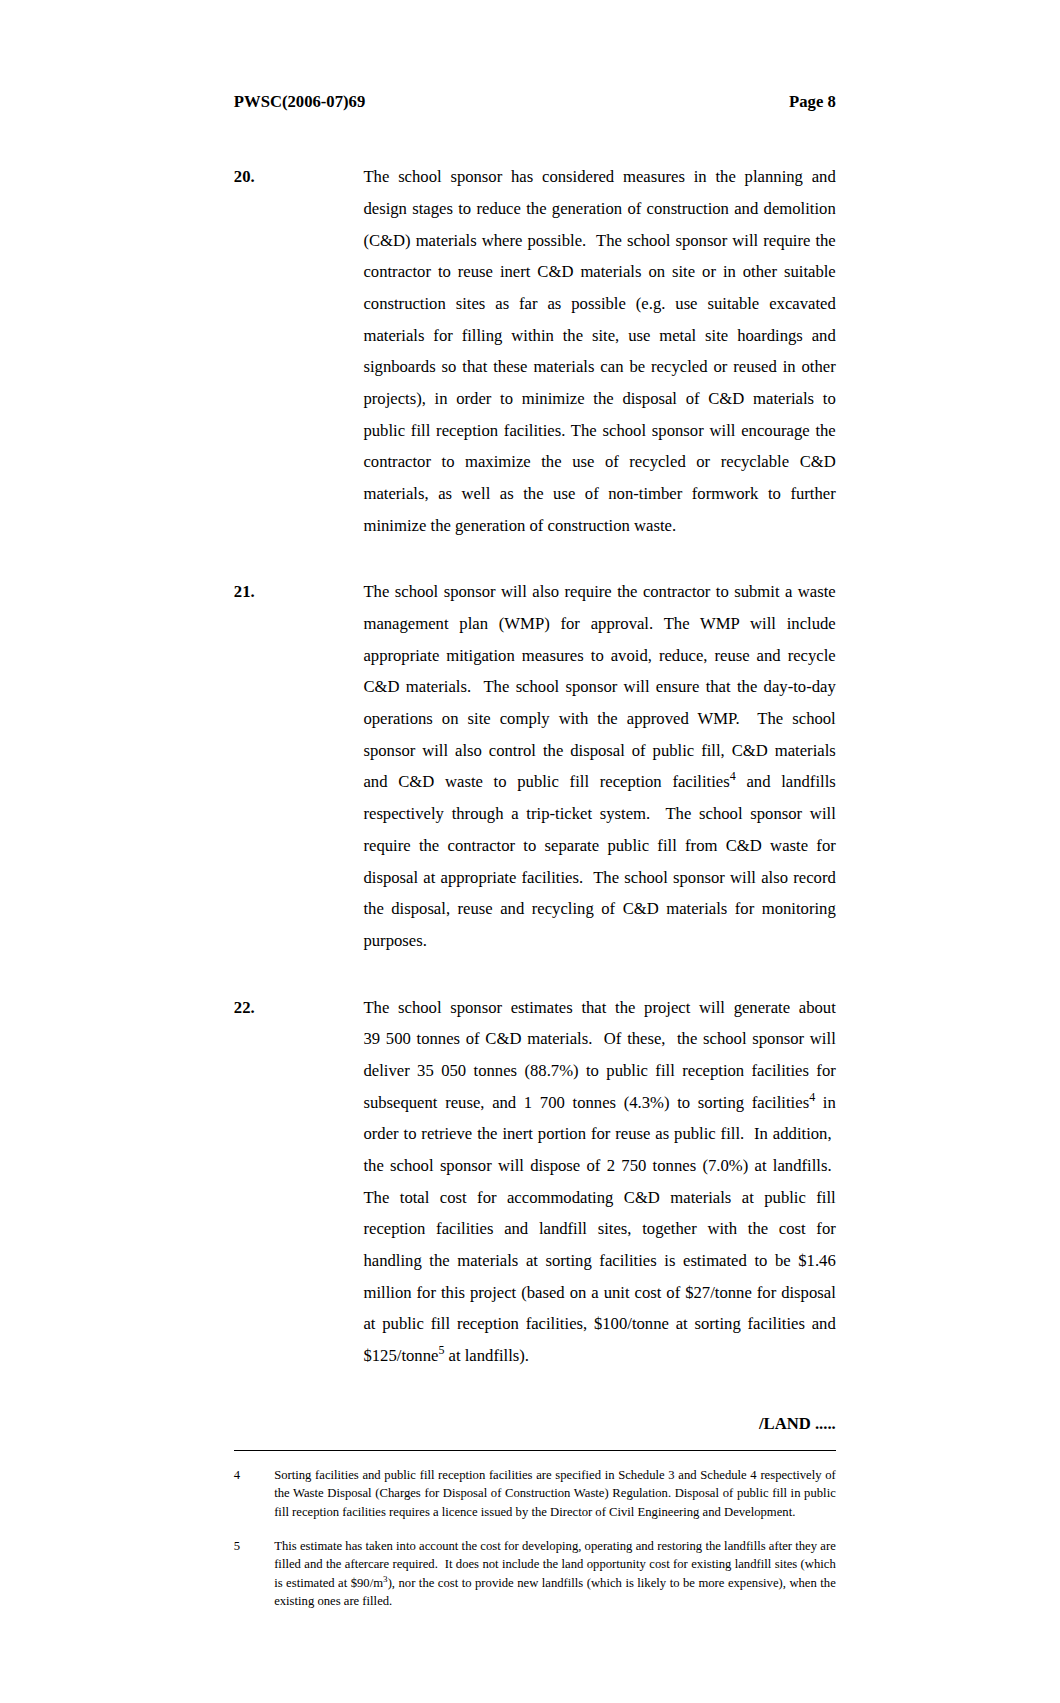PWSC(2006-07)69 Page 8
20.
The school sponsor has considered measures in the planning and design stages to reduce the generation of construction and demolition (C&D) materials where possible. The school sponsor will require the contractor to reuse inert C&D materials on site or in other suitable construction sites as far as possible (e.g. use suitable excavated materials for filling within the site, use metal site hoardings and signboards so that these materials can be recycled or reused in other projects), in order to minimize the disposal of C&D materials to public fill reception facilities. The school sponsor will encourage the contractor to maximize the use of recycled or recyclable C&D materials, as well as the use of non-timber formwork to further minimize the generation of construction waste.
21.
The school sponsor will also require the contractor to submit a waste management plan (WMP) for approval. The WMP will include appropriate mitigation measures to avoid, reduce, reuse and recycle C&D materials. The school sponsor will ensure that the day-to-day operations on site comply with the approved WMP. The school sponsor will also control the disposal of public fill, C&D materials and C&D waste to public fill reception facilities4 and landfills respectively through a trip-ticket system. The school sponsor will require the contractor to separate public fill from C&D waste for disposal at appropriate facilities. The school sponsor will also record the disposal, reuse and recycling of C&D materials for monitoring purposes.
22.
The school sponsor estimates that the project will generate about 39 500 tonnes of C&D materials. Of these, the school sponsor will deliver 35 050 tonnes (88.7%) to public fill reception facilities for subsequent reuse, and 1 700 tonnes (4.3%) to sorting facilities4 in order to retrieve the inert portion for reuse as public fill. In addition, the school sponsor will dispose of 2 750 tonnes (7.0%) at landfills. The total cost for accommodating C&D materials at public fill reception facilities and landfill sites, together with the cost for handling the materials at sorting facilities is estimated to be $1.46 million for this project (based on a unit cost of $27/tonne for disposal at public fill reception facilities, $100/tonne at sorting facilities and $125/tonne5 at landfills).
/LAND .....
4
Sorting facilities and public fill reception facilities are specified in Schedule 3 and Schedule 4 respectively of the Waste Disposal (Charges for Disposal of Construction Waste) Regulation. Disposal of public fill in public fill reception facilities requires a licence issued by the Director of Civil Engineering and Development.
5
This estimate has taken into account the cost for developing, operating and restoring the landfills after they are filled and the aftercare required. It does not include the land opportunity cost for existing landfill sites (which is estimated at $90/m3), nor the cost to provide new landfills (which is likely to be more expensive), when the existing ones are filled.